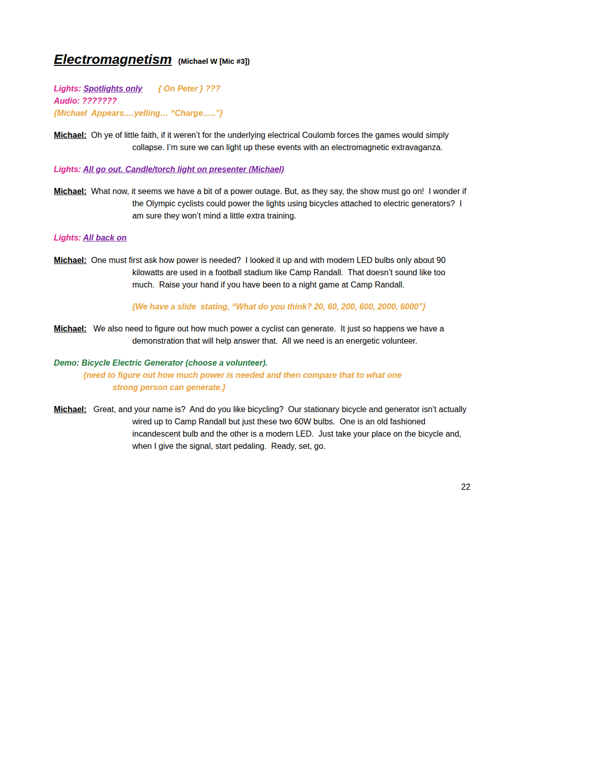Electromagnetism
(Michael W [Mic #3])
Lights: Spotlights only { On Peter } ???
Audio: ???????
{Michael Appears….yelling… “Charge…..”}
Michael: Oh ye of little faith, if it weren’t for the underlying electrical Coulomb forces the games would simply collapse. I’m sure we can light up these events with an electromagnetic extravaganza.
Lights: All go out. Candle/torch light on presenter (Michael)
Michael: What now, it seems we have a bit of a power outage. But, as they say, the show must go on! I wonder if the Olympic cyclists could power the lights using bicycles attached to electric generators? I am sure they won’t mind a little extra training.
Lights: All back on
Michael: One must first ask how power is needed? I looked it up and with modern LED bulbs only about 90 kilowatts are used in a football stadium like Camp Randall. That doesn’t sound like too much. Raise your hand if you have been to a night game at Camp Randall.
{We have a slide stating, “What do you think? 20, 60, 200, 600, 2000, 6000”}
Michael: We also need to figure out how much power a cyclist can generate. It just so happens we have a demonstration that will help answer that. All we need is an energetic volunteer.
Demo: Bicycle Electric Generator (choose a volunteer). {need to figure out how much power is needed and then compare that to what one strong person can generate.}
Michael: Great, and your name is? And do you like bicycling? Our stationary bicycle and generator isn’t actually wired up to Camp Randall but just these two 60W bulbs. One is an old fashioned incandescent bulb and the other is a modern LED. Just take your place on the bicycle and, when I give the signal, start pedaling. Ready, set, go.
22